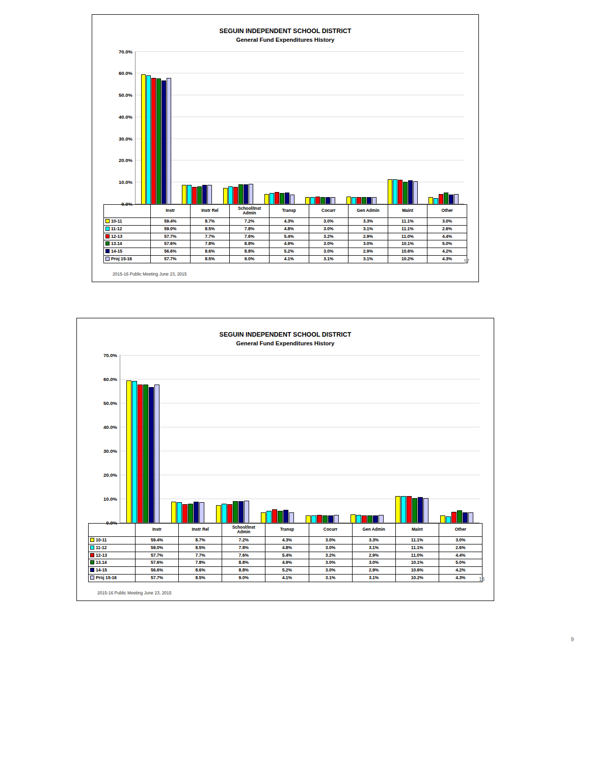SEGUIN INDEPENDENT SCHOOL DISTRICT
General Fund Expenditures History
70.0%
60.0%
50.0%
40.0%
30.0%
20.0%
10.0% 0.0%
| | Instr | Instr Rel | School/Inst Admin | Transp | Cocurr | Gen Admin | Maint | Other |
| --- | --- | --- | --- | --- | --- | --- | --- | --- |
| 10-11 | 59.4% | 8.7% | 7.2% | 4.3% | 3.0% | 3.3% | 11.1% | 3.0% |
| 11-12 | 59.0% | 8.5% | 7.8% | 4.8% | 3.0% | 3.1% | 11.1% | 2.6% |
| 12-13 | 57.7% | 7.7% | 7.6% | 5.4% | 3.2% | 2.9% | 11.0% | 4.4% |
| 13.14 | 57.6% | 7.8% | 8.8% | 4.9% | 3.0% | 3.0% | 10.1% | 5.0% |
| 14-15 | 56.6% | 8.6% | 8.8% | 5.2% | 3.0% | 2.9% | 10.6% | 4.2% |
| Proj 15-16 | 57.7% | 8.5% | 9.0% | 4.1% | 3.1% | 3.1% | 10.2% | 4.3% |
2015-16 Public Meeting June 23, 2015
17
SEGUIN INDEPENDENT SCHOOL DISTRICT
General Fund Expenditures History
70.0%
60.0%
50.0%
40.0%
30.0%
20.0%
10.0% 0.0%
| | Instr | Instr Rel | School/Inst Admin | Transp | Cocurr | Gen Admin | Maint | Other |
| --- | --- | --- | --- | --- | --- | --- | --- | --- |
| 10-11 | 59.4% | 8.7% | 7.2% | 4.3% | 3.0% | 3.3% | 11.1% | 3.0% |
| 11-12 | 59.0% | 8.5% | 7.8% | 4.8% | 3.0% | 3.1% | 11.1% | 2.6% |
| 12-13 | 57.7% | 7.7% | 7.6% | 5.4% | 3.2% | 2.9% | 11.0% | 4.4% |
| 13.14 | 57.6% | 7.8% | 8.8% | 4.9% | 3.0% | 3.0% | 10.1% | 5.0% |
| 14-15 | 56.6% | 8.6% | 8.8% | 5.2% | 3.0% | 2.9% | 10.6% | 4.2% |
| Proj 15-16 | 57.7% | 8.5% | 9.0% | 4.1% | 3.1% | 3.1% | 10.2% | 4.3% |
2015-16 Public Meeting June 23, 2015
18
9